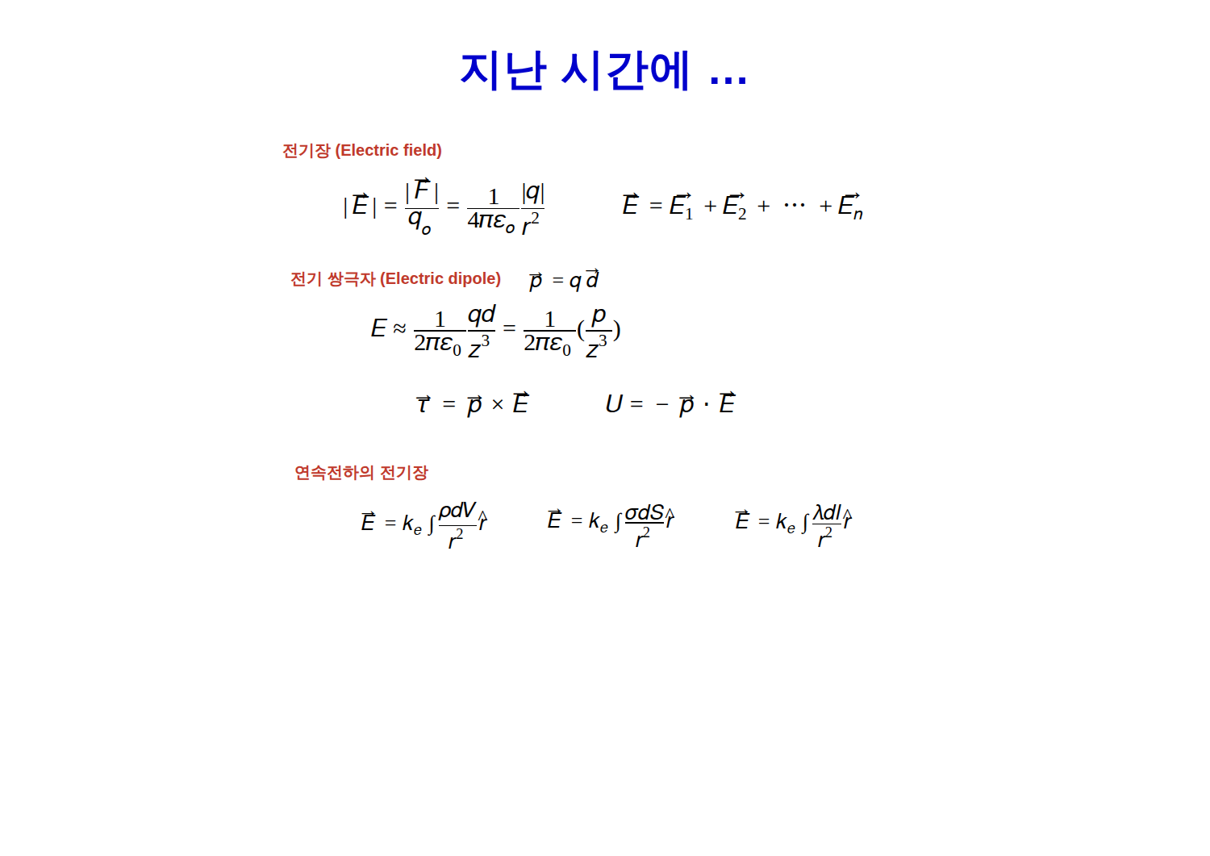지난 시간에 …
전기장 (Electric field)
| E→ | = | F→ | qo = 1 4πεo |q| r2 E→ = E1→ + E2→ + ⋯ + En→
전기 쌍극자 (Electric dipole) p→ = q d→
E ≈ 1 2πε0 qd z3 = 1 2πε0 ( p z3 )
τ→ = p→ × E→ U = − p→ ⋅ E→
연속전하의 전기장
E→ = ke ∫ ρdV r2 r^ E→ = ke ∫ σdS r2 r^ E→ = ke ∫ λdl r2 r^